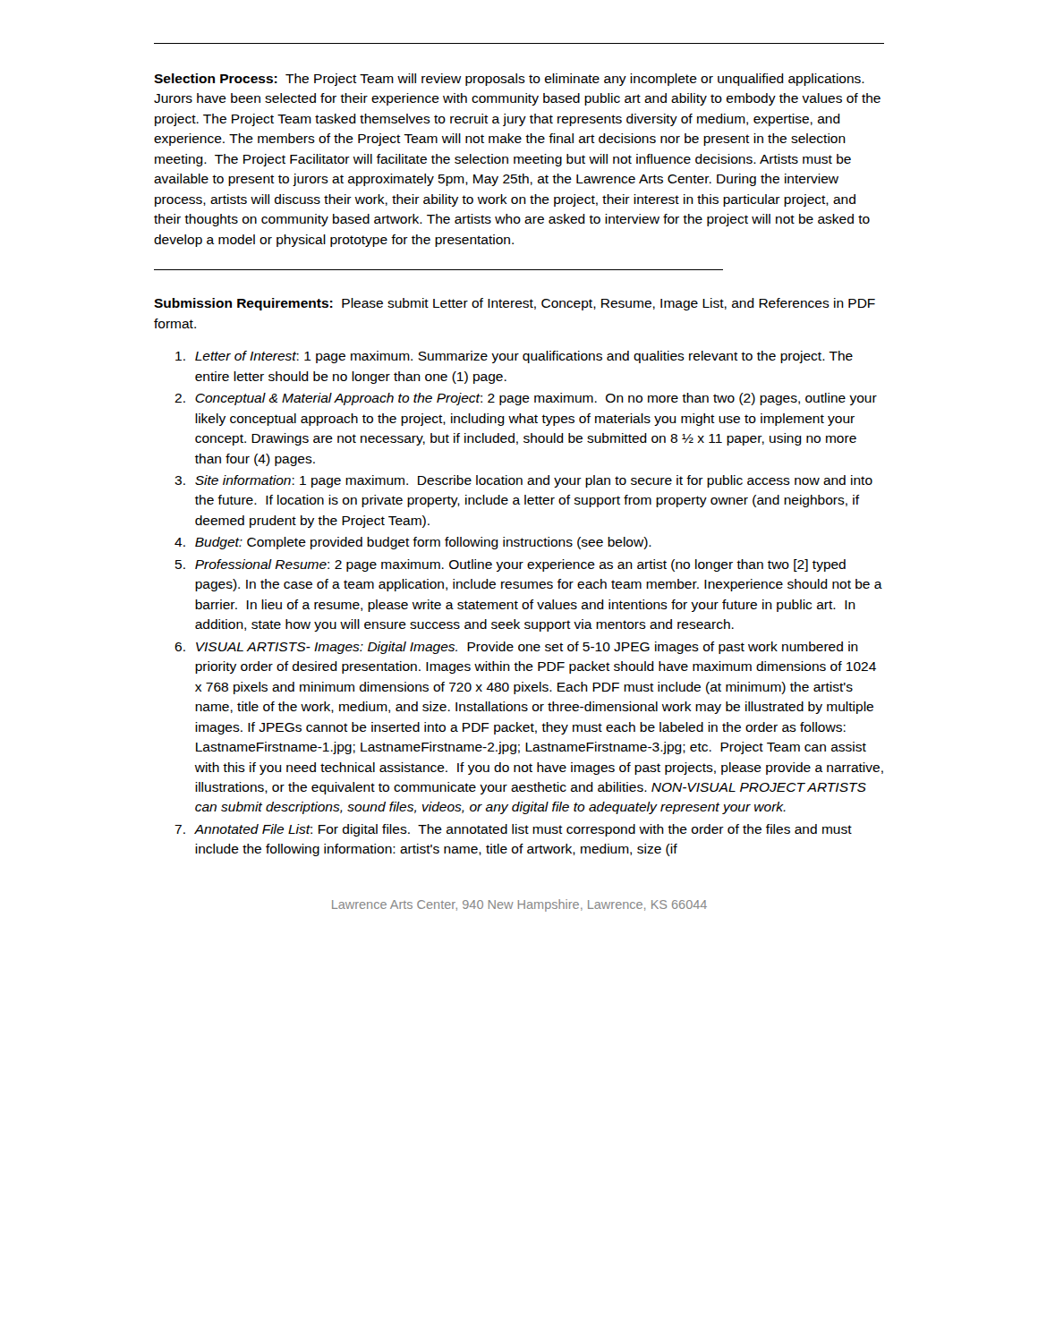Selection Process: The Project Team will review proposals to eliminate any incomplete or unqualified applications. Jurors have been selected for their experience with community based public art and ability to embody the values of the project. The Project Team tasked themselves to recruit a jury that represents diversity of medium, expertise, and experience. The members of the Project Team will not make the final art decisions nor be present in the selection meeting. The Project Facilitator will facilitate the selection meeting but will not influence decisions. Artists must be available to present to jurors at approximately 5pm, May 25th, at the Lawrence Arts Center. During the interview process, artists will discuss their work, their ability to work on the project, their interest in this particular project, and their thoughts on community based artwork. The artists who are asked to interview for the project will not be asked to develop a model or physical prototype for the presentation.
Submission Requirements: Please submit Letter of Interest, Concept, Resume, Image List, and References in PDF format.
Letter of Interest: 1 page maximum. Summarize your qualifications and qualities relevant to the project. The entire letter should be no longer than one (1) page.
Conceptual & Material Approach to the Project: 2 page maximum. On no more than two (2) pages, outline your likely conceptual approach to the project, including what types of materials you might use to implement your concept. Drawings are not necessary, but if included, should be submitted on 8 ½ x 11 paper, using no more than four (4) pages.
Site information: 1 page maximum. Describe location and your plan to secure it for public access now and into the future. If location is on private property, include a letter of support from property owner (and neighbors, if deemed prudent by the Project Team).
Budget: Complete provided budget form following instructions (see below).
Professional Resume: 2 page maximum. Outline your experience as an artist (no longer than two [2] typed pages). In the case of a team application, include resumes for each team member. Inexperience should not be a barrier. In lieu of a resume, please write a statement of values and intentions for your future in public art. In addition, state how you will ensure success and seek support via mentors and research.
VISUAL ARTISTS- Images: Digital Images. Provide one set of 5-10 JPEG images of past work numbered in priority order of desired presentation. Images within the PDF packet should have maximum dimensions of 1024 x 768 pixels and minimum dimensions of 720 x 480 pixels. Each PDF must include (at minimum) the artist's name, title of the work, medium, and size. Installations or three-dimensional work may be illustrated by multiple images. If JPEGs cannot be inserted into a PDF packet, they must each be labeled in the order as follows: LastnameFirstname-1.jpg; LastnameFirstname-2.jpg; LastnameFirstname-3.jpg; etc. Project Team can assist with this if you need technical assistance. If you do not have images of past projects, please provide a narrative, illustrations, or the equivalent to communicate your aesthetic and abilities. NON-VISUAL PROJECT ARTISTS can submit descriptions, sound files, videos, or any digital file to adequately represent your work.
Annotated File List: For digital files. The annotated list must correspond with the order of the files and must include the following information: artist's name, title of artwork, medium, size (if
Lawrence Arts Center, 940 New Hampshire, Lawrence, KS 66044